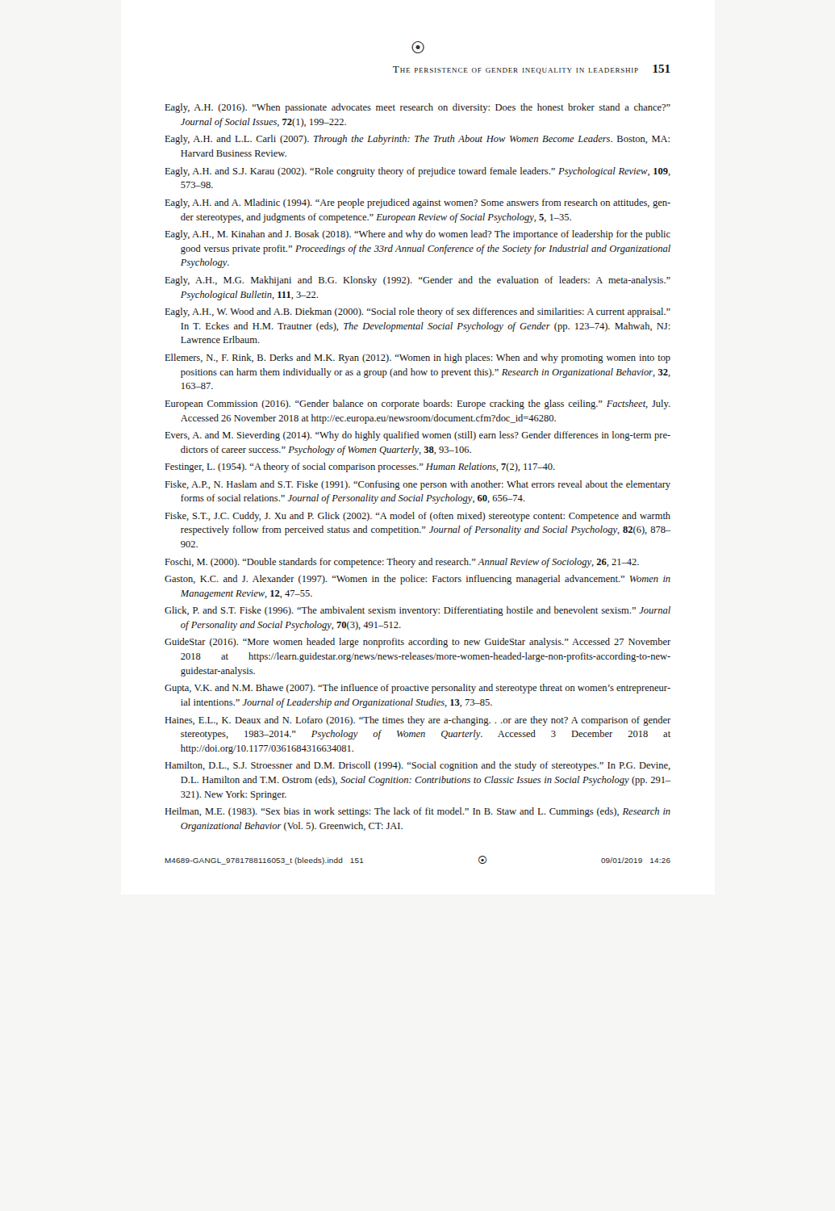⦿
The persistence of gender inequality in leadership151
Eagly, A.H. (2016). “When passionate advocates meet research on diversity: Does the honest broker stand a chance?” Journal of Social Issues, 72(1), 199–222.
Eagly, A.H. and L.L. Carli (2007). Through the Labyrinth: The Truth About How Women Become Leaders. Boston, MA: Harvard Business Review.
Eagly, A.H. and S.J. Karau (2002). “Role congruity theory of prejudice toward female leaders.” Psychological Review, 109, 573–98.
Eagly, A.H. and A. Mladinic (1994). “Are people prejudiced against women? Some answers from research on attitudes, gender stereotypes, and judgments of competence.” European Review of Social Psychology, 5, 1–35.
Eagly, A.H., M. Kinahan and J. Bosak (2018). “Where and why do women lead? The importance of leadership for the public good versus private profit.” Proceedings of the 33rd Annual Conference of the Society for Industrial and Organizational Psychology.
Eagly, A.H., M.G. Makhijani and B.G. Klonsky (1992). “Gender and the evaluation of leaders: A meta-analysis.” Psychological Bulletin, 111, 3–22.
Eagly, A.H., W. Wood and A.B. Diekman (2000). “Social role theory of sex differences and similarities: A current appraisal.” In T. Eckes and H.M. Trautner (eds), The Developmental Social Psychology of Gender (pp. 123–74). Mahwah, NJ: Lawrence Erlbaum.
Ellemers, N., F. Rink, B. Derks and M.K. Ryan (2012). “Women in high places: When and why promoting women into top positions can harm them individually or as a group (and how to prevent this).” Research in Organizational Behavior, 32, 163–87.
European Commission (2016). “Gender balance on corporate boards: Europe cracking the glass ceiling.” Factsheet, July. Accessed 26 November 2018 at http://ec.europa.eu/newsroom/document.cfm?doc_id=46280.
Evers, A. and M. Sieverding (2014). “Why do highly qualified women (still) earn less? Gender differences in long-term predictors of career success.” Psychology of Women Quarterly, 38, 93–106.
Festinger, L. (1954). “A theory of social comparison processes.” Human Relations, 7(2), 117–40.
Fiske, A.P., N. Haslam and S.T. Fiske (1991). “Confusing one person with another: What errors reveal about the elementary forms of social relations.” Journal of Personality and Social Psychology, 60, 656–74.
Fiske, S.T., J.C. Cuddy, J. Xu and P. Glick (2002). “A model of (often mixed) stereotype content: Competence and warmth respectively follow from perceived status and competition.” Journal of Personality and Social Psychology, 82(6), 878–902.
Foschi, M. (2000). “Double standards for competence: Theory and research.” Annual Review of Sociology, 26, 21–42.
Gaston, K.C. and J. Alexander (1997). “Women in the police: Factors influencing managerial advancement.” Women in Management Review, 12, 47–55.
Glick, P. and S.T. Fiske (1996). “The ambivalent sexism inventory: Differentiating hostile and benevolent sexism.” Journal of Personality and Social Psychology, 70(3), 491–512.
GuideStar (2016). “More women headed large nonprofits according to new GuideStar analysis.” Accessed 27 November 2018 at https://learn.guidestar.org/news/news-releases/more-women-headed-large-non-profits-according-to-new-guidestar-analysis.
Gupta, V.K. and N.M. Bhawe (2007). “The influence of proactive personality and stereotype threat on women’s entrepreneurial intentions.” Journal of Leadership and Organizational Studies, 13, 73–85.
Haines, E.L., K. Deaux and N. Lofaro (2016). “The times they are a-changing. . .or are they not? A comparison of gender stereotypes, 1983–2014.” Psychology of Women Quarterly. Accessed 3 December 2018 at http://doi.org/10.1177/0361684316634081.
Hamilton, D.L., S.J. Stroessner and D.M. Driscoll (1994). “Social cognition and the study of stereotypes.” In P.G. Devine, D.L. Hamilton and T.M. Ostrom (eds), Social Cognition: Contributions to Classic Issues in Social Psychology (pp. 291–321). New York: Springer.
Heilman, M.E. (1983). “Sex bias in work settings: The lack of fit model.” In B. Staw and L. Cummings (eds), Research in Organizational Behavior (Vol. 5). Greenwich, CT: JAI.
M4689-GANGL_9781788116053_t (bleeds).indd 151 ⦿ 09/01/2019 14:26